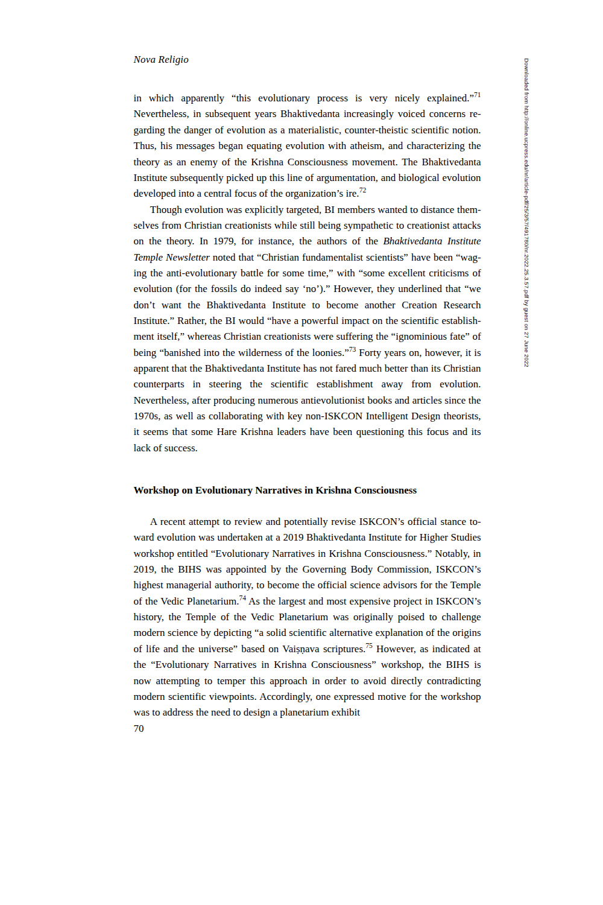Downloaded from http://online.ucpress.edu/nr/article-pdf/25/3/57/491780/nr.2022.25.3.57.pdf by guest on 27 June 2022
Nova Religio
in which apparently “this evolutionary process is very nicely explained.”71 Nevertheless, in subsequent years Bhaktivedanta increasingly voiced concerns regarding the danger of evolution as a materialistic, counter-theistic scientific notion. Thus, his messages began equating evolution with atheism, and characterizing the theory as an enemy of the Krishna Consciousness movement. The Bhaktivedanta Institute subsequently picked up this line of argumentation, and biological evolution developed into a central focus of the organization’s ire.72
Though evolution was explicitly targeted, BI members wanted to distance themselves from Christian creationists while still being sympathetic to creationist attacks on the theory. In 1979, for instance, the authors of the Bhaktivedanta Institute Temple Newsletter noted that “Christian fundamentalist scientists” have been “waging the anti-evolutionary battle for some time,” with “some excellent criticisms of evolution (for the fossils do indeed say ‘no’).” However, they underlined that “we don’t want the Bhaktivedanta Institute to become another Creation Research Institute.” Rather, the BI would “have a powerful impact on the scientific establishment itself,” whereas Christian creationists were suffering the “ignominious fate” of being “banished into the wilderness of the loonies.”73 Forty years on, however, it is apparent that the Bhaktivedanta Institute has not fared much better than its Christian counterparts in steering the scientific establishment away from evolution. Nevertheless, after producing numerous antievolutionist books and articles since the 1970s, as well as collaborating with key non-ISKCON Intelligent Design theorists, it seems that some Hare Krishna leaders have been questioning this focus and its lack of success.
Workshop on Evolutionary Narratives in Krishna Consciousness
A recent attempt to review and potentially revise ISKCON’s official stance toward evolution was undertaken at a 2019 Bhaktivedanta Institute for Higher Studies workshop entitled “Evolutionary Narratives in Krishna Consciousness.” Notably, in 2019, the BIHS was appointed by the Governing Body Commission, ISKCON’s highest managerial authority, to become the official science advisors for the Temple of the Vedic Planetarium.74 As the largest and most expensive project in ISKCON’s history, the Temple of the Vedic Planetarium was originally poised to challenge modern science by depicting “a solid scientific alternative explanation of the origins of life and the universe” based on Vaiṣṇava scriptures.75 However, as indicated at the “Evolutionary Narratives in Krishna Consciousness” workshop, the BIHS is now attempting to temper this approach in order to avoid directly contradicting modern scientific viewpoints. Accordingly, one expressed motive for the workshop was to address the need to design a planetarium exhibit
70